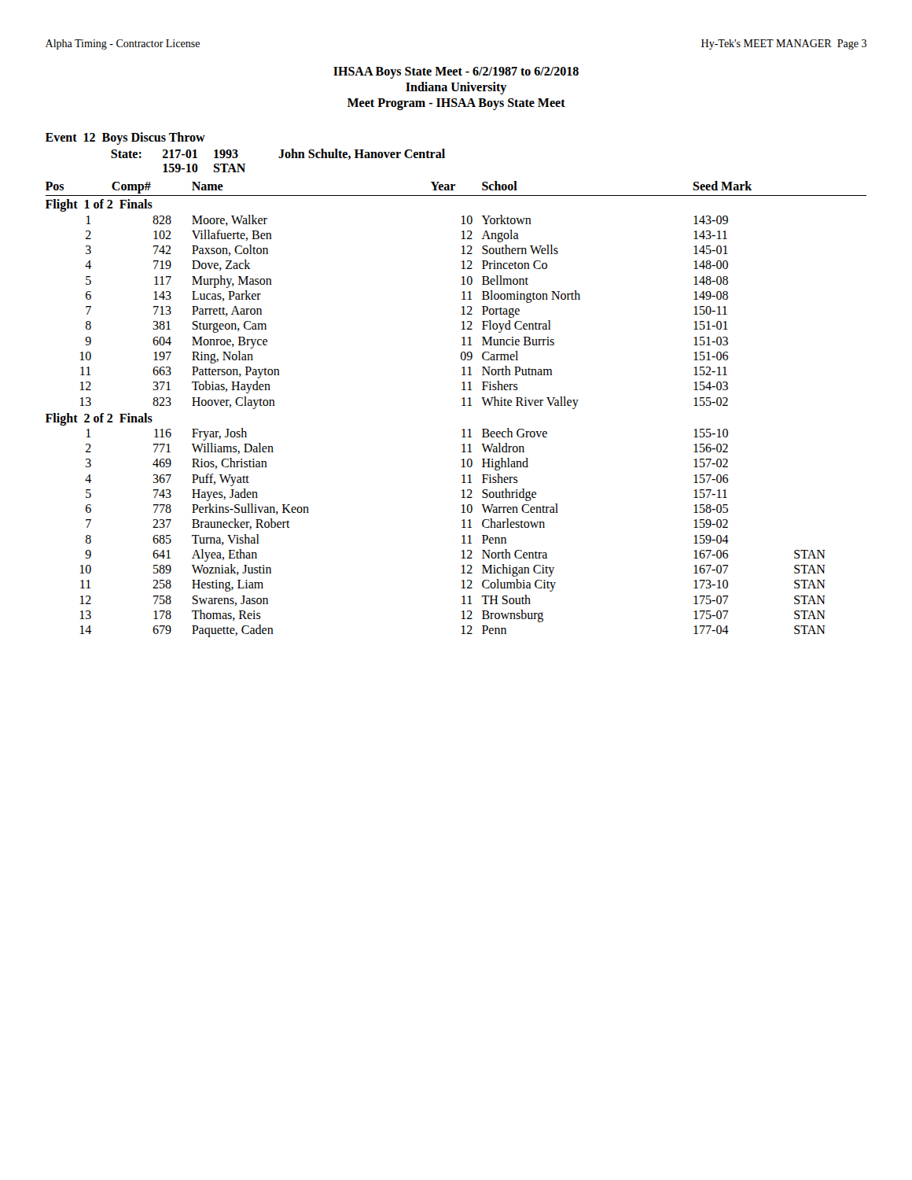Alpha Timing - Contractor License
Hy-Tek's MEET MANAGER Page 3
IHSAA Boys State Meet - 6/2/1987 to 6/2/2018
Indiana University
Meet Program - IHSAA Boys State Meet
Event 12 Boys Discus Throw
| State: | 217-01 | 1993 | John Schulte, Hanover Central |
| | 159-10 | STAN | |
| Pos | Comp# | Name | Year | School | Seed Mark | |
| --- | --- | --- | --- | --- | --- | --- |
| Flight 1 of 2 Finals |
| 1 | 828 | Moore, Walker | 10 | Yorktown | 143-09 | |
| 2 | 102 | Villafuerte, Ben | 12 | Angola | 143-11 | |
| 3 | 742 | Paxson, Colton | 12 | Southern Wells | 145-01 | |
| 4 | 719 | Dove, Zack | 12 | Princeton Co | 148-00 | |
| 5 | 117 | Murphy, Mason | 10 | Bellmont | 148-08 | |
| 6 | 143 | Lucas, Parker | 11 | Bloomington North | 149-08 | |
| 7 | 713 | Parrett, Aaron | 12 | Portage | 150-11 | |
| 8 | 381 | Sturgeon, Cam | 12 | Floyd Central | 151-01 | |
| 9 | 604 | Monroe, Bryce | 11 | Muncie Burris | 151-03 | |
| 10 | 197 | Ring, Nolan | 09 | Carmel | 151-06 | |
| 11 | 663 | Patterson, Payton | 11 | North Putnam | 152-11 | |
| 12 | 371 | Tobias, Hayden | 11 | Fishers | 154-03 | |
| 13 | 823 | Hoover, Clayton | 11 | White River Valley | 155-02 | |
| Flight 2 of 2 Finals |
| 1 | 116 | Fryar, Josh | 11 | Beech Grove | 155-10 | |
| 2 | 771 | Williams, Dalen | 11 | Waldron | 156-02 | |
| 3 | 469 | Rios, Christian | 10 | Highland | 157-02 | |
| 4 | 367 | Puff, Wyatt | 11 | Fishers | 157-06 | |
| 5 | 743 | Hayes, Jaden | 12 | Southridge | 157-11 | |
| 6 | 778 | Perkins-Sullivan, Keon | 10 | Warren Central | 158-05 | |
| 7 | 237 | Braunecker, Robert | 11 | Charlestown | 159-02 | |
| 8 | 685 | Turna, Vishal | 11 | Penn | 159-04 | |
| 9 | 641 | Alyea, Ethan | 12 | North Centra | 167-06 | STAN |
| 10 | 589 | Wozniak, Justin | 12 | Michigan City | 167-07 | STAN |
| 11 | 258 | Hesting, Liam | 12 | Columbia City | 173-10 | STAN |
| 12 | 758 | Swarens, Jason | 11 | TH South | 175-07 | STAN |
| 13 | 178 | Thomas, Reis | 12 | Brownsburg | 175-07 | STAN |
| 14 | 679 | Paquette, Caden | 12 | Penn | 177-04 | STAN |